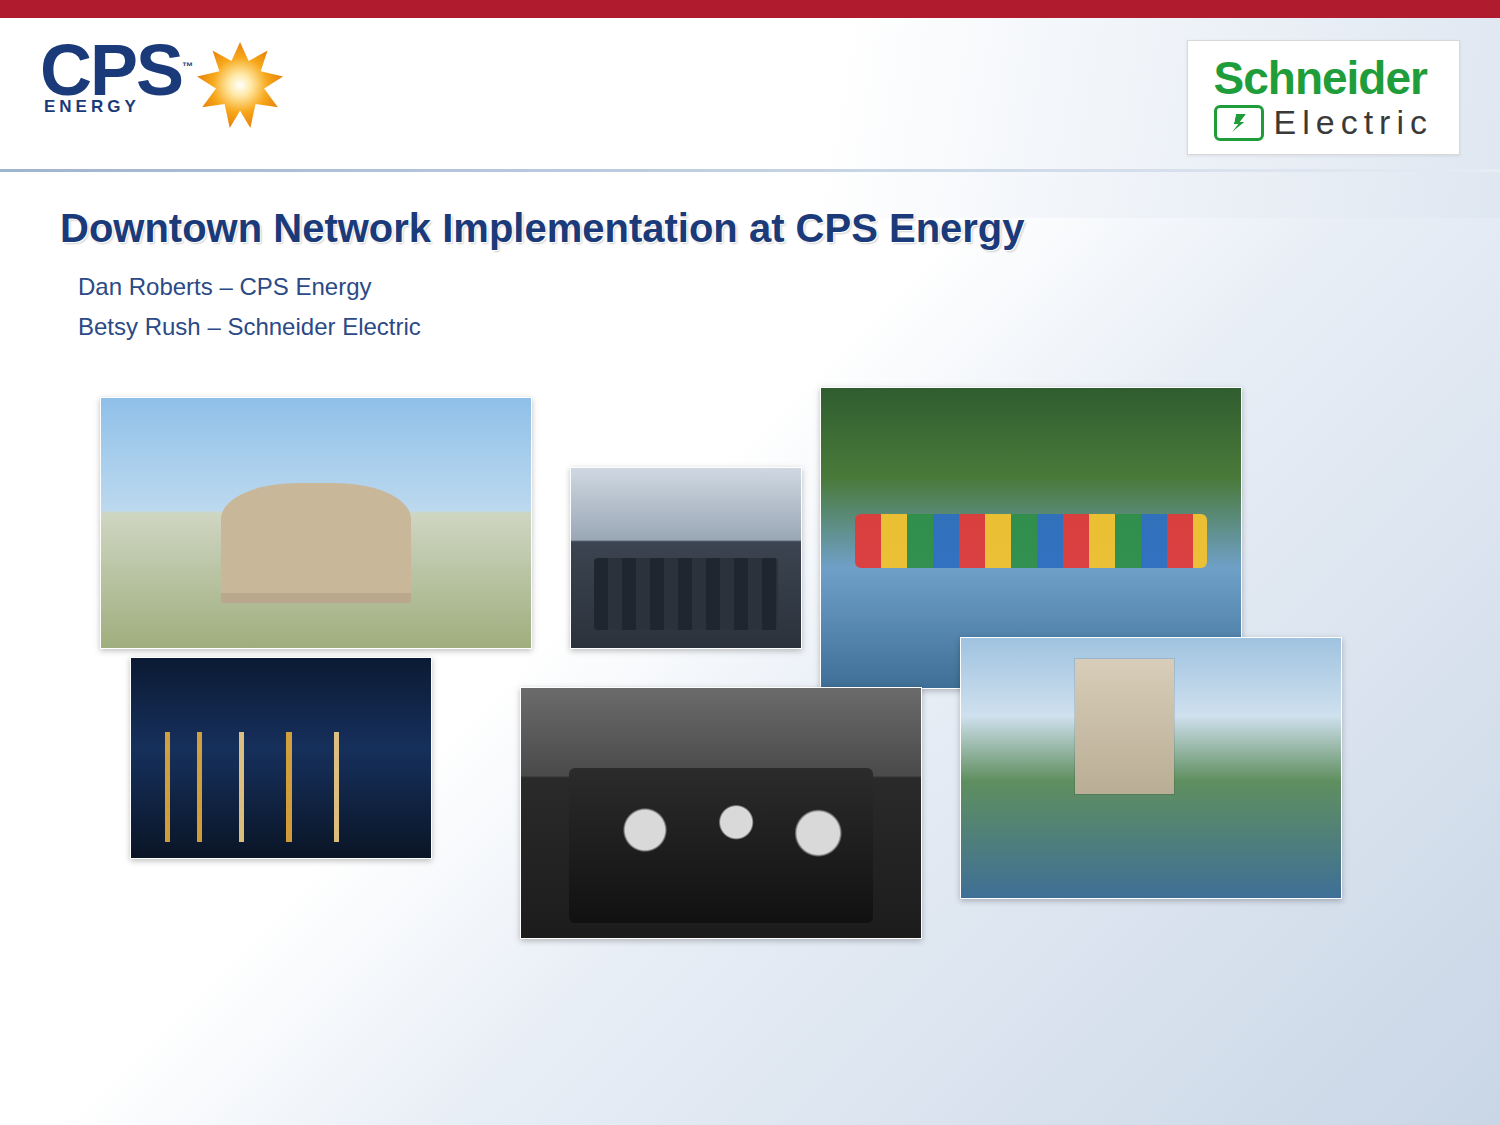CPS™
ENERGY
Schneider
Electric
Downtown Network Implementation at CPS Energy
Dan Roberts – CPS Energy
Betsy Rush – Schneider Electric